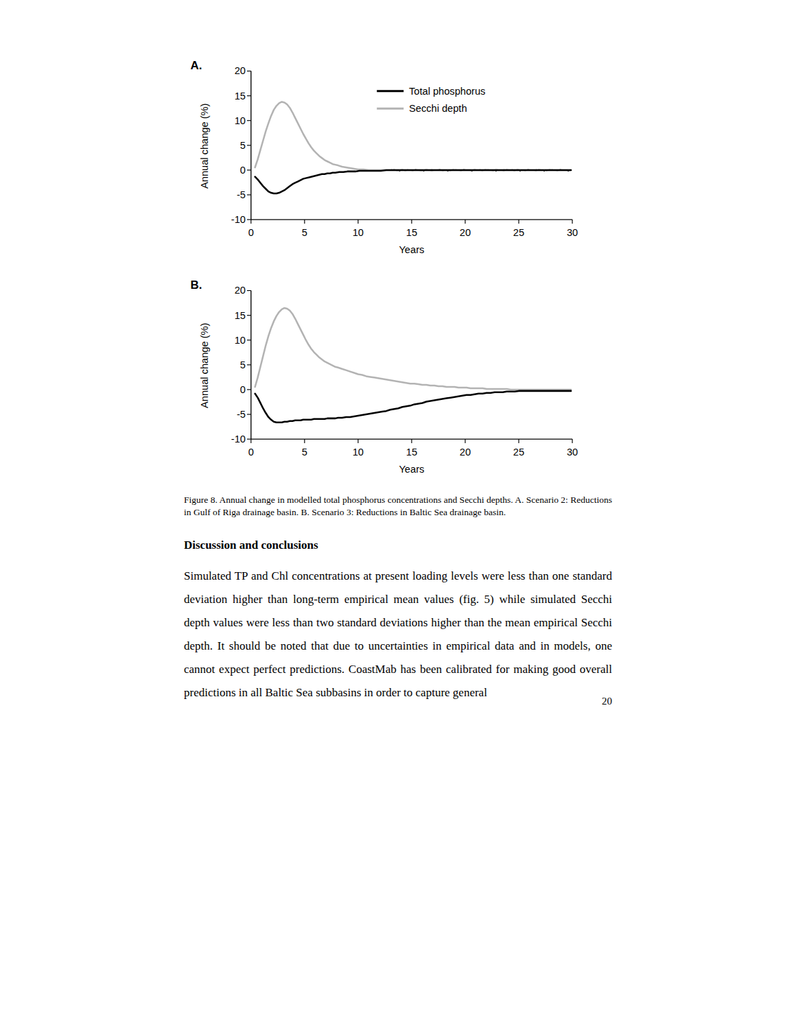A. Annual change (%) 20 15 10 5 0 -5 -10 0 5 10 15 20 25 30 Years Total phosphorus Secchi depth
B. Annual change (%) 20 15 10 5 0 -5 -10 0 5 10 15 20 25 30 Years
Figure 8. Annual change in modelled total phosphorus concentrations and Secchi depths. A. Scenario 2: Reductions in Gulf of Riga drainage basin. B. Scenario 3: Reductions in Baltic Sea drainage basin.
Discussion and conclusions
Simulated TP and Chl concentrations at present loading levels were less than one standard deviation higher than long-term empirical mean values (fig. 5) while simulated Secchi depth values were less than two standard deviations higher than the mean empirical Secchi depth. It should be noted that due to uncertainties in empirical data and in models, one cannot expect perfect predictions. CoastMab has been calibrated for making good overall predictions in all Baltic Sea subbasins in order to capture general
20